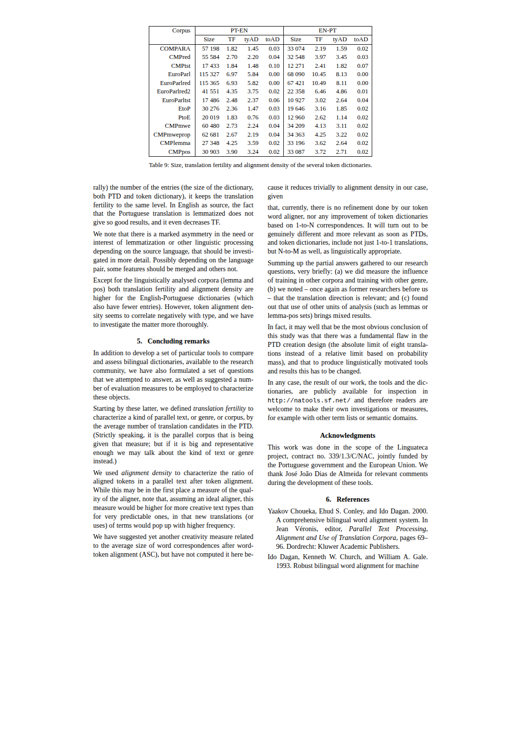Table 9: Size, translation fertility and alignment density of the several token dictionaries.
| Corpus | PT-EN | EN-PT |
| --- | --- | --- |
| | Size | TF | tyAD | toAD | Size | TF | tyAD | toAD |
| COMPARA | 57 198 | 1.82 | 1.45 | 0.03 | 33 074 | 2.19 | 1.59 | 0.02 |
| CMPred | 55 584 | 2.70 | 2.20 | 0.04 | 32 548 | 3.97 | 3.45 | 0.03 |
| CMPtst | 17 433 | 1.84 | 1.48 | 0.10 | 12 271 | 2.41 | 1.82 | 0.07 |
| EuroParl | 115 327 | 6.97 | 5.84 | 0.00 | 68 090 | 10.45 | 8.13 | 0.00 |
| EuroParlred | 115 365 | 6.93 | 5.82 | 0.00 | 67 421 | 10.49 | 8.11 | 0.00 |
| EuroParlred2 | 41 551 | 4.35 | 3.75 | 0.02 | 22 358 | 6.46 | 4.86 | 0.01 |
| EuroParltst | 17 486 | 2.48 | 2.37 | 0.06 | 10 927 | 3.02 | 2.64 | 0.04 |
| EtoP | 30 276 | 2.36 | 1.47 | 0.03 | 19 646 | 3.16 | 1.85 | 0.02 |
| PtoE | 20 019 | 1.83 | 0.76 | 0.03 | 12 960 | 2.62 | 1.14 | 0.02 |
| CMPmwe | 60 480 | 2.73 | 2.24 | 0.04 | 34 209 | 4.13 | 3.11 | 0.02 |
| CMPmweprop | 62 681 | 2.67 | 2.19 | 0.04 | 34 363 | 4.25 | 3.22 | 0.02 |
| CMPlemma | 27 348 | 4.25 | 3.59 | 0.02 | 33 196 | 3.62 | 2.64 | 0.02 |
| CMPpos | 30 903 | 3.90 | 3.24 | 0.02 | 33 087 | 3.72 | 2.71 | 0.02 |
rally) the number of the entries (the size of the dictionary, both PTD and token dictionary), it keeps the translation fertility to the same level. In English as source, the fact that the Portuguese translation is lemmatized does not give so good results, and it even decreases TF.
We note that there is a marked asymmetry in the need or interest of lemmatization or other linguistic processing depending on the source language, that should be investigated in more detail. Possibly depending on the language pair, some features should be merged and others not.
Except for the linguistically analysed corpora (lemma and pos) both translation fertility and alignment density are higher for the English-Portuguese dictionaries (which also have fewer entries). However, token alignment density seems to correlate negatively with type, and we have to investigate the matter more thoroughly.
5. Concluding remarks
In addition to develop a set of particular tools to compare and assess bilingual dictionaries, available to the research community, we have also formulated a set of questions that we attempted to answer, as well as suggested a number of evaluation measures to be employed to characterize these objects.
Starting by these latter, we defined translation fertility to characterize a kind of parallel text, or genre, or corpus, by the average number of translation candidates in the PTD. (Strictly speaking, it is the parallel corpus that is being given that measure; but if it is big and representative enough we may talk about the kind of text or genre instead.)
We used alignment density to characterize the ratio of aligned tokens in a parallel text after token alignment. While this may be in the first place a measure of the quality of the aligner, note that, assuming an ideal aligner, this measure would be higher for more creative text types than for very predictable ones, in that new translations (or uses) of terms would pop up with higher frequency.
We have suggested yet another creativity measure related to the average size of word correspondences after word-token alignment (ASC), but have not computed it here because it reduces trivially to alignment density in our case, given
that, currently, there is no refinement done by our token word aligner, nor any improvement of token dictionaries based on 1-to-N correspondences. It will turn out to be genuinely different and more relevant as soon as PTDs, and token dictionaries, include not just 1-to-1 translations, but N-to-M as well, as linguistically appropriate.
Summing up the partial answers gathered to our research questions, very briefly: (a) we did measure the influence of training in other corpora and training with other genre, (b) we noted – once again as former researchers before us – that the translation direction is relevant; and (c) found out that use of other units of analysis (such as lemmas or lemma-pos sets) brings mixed results.
In fact, it may well that be the most obvious conclusion of this study was that there was a fundamental flaw in the PTD creation design (the absolute limit of eight translations instead of a relative limit based on probability mass), and that to produce linguistically motivated tools and results this has to be changed.
In any case, the result of our work, the tools and the dictionaries, are publicly available for inspection in http://natools.sf.net/ and therefore readers are welcome to make their own investigations or measures, for example with other term lists or semantic domains.
Acknowledgments
This work was done in the scope of the Linguateca project, contract no. 339/1.3/C/NAC, jointly funded by the Portuguese government and the European Union. We thank José João Dias de Almeida for relevant comments during the development of these tools.
6. References
Yaakov Choueka, Ehud S. Conley, and Ido Dagan. 2000. A comprehensive bilingual word alignment system. In Jean Véronis, editor, Parallel Text Processing, Alignment and Use of Translation Corpora, pages 69–96. Dordrecht: Kluwer Academic Publishers.
Ido Dagan, Kenneth W. Church, and William A. Gale. 1993. Robust bilingual word alignment for machine